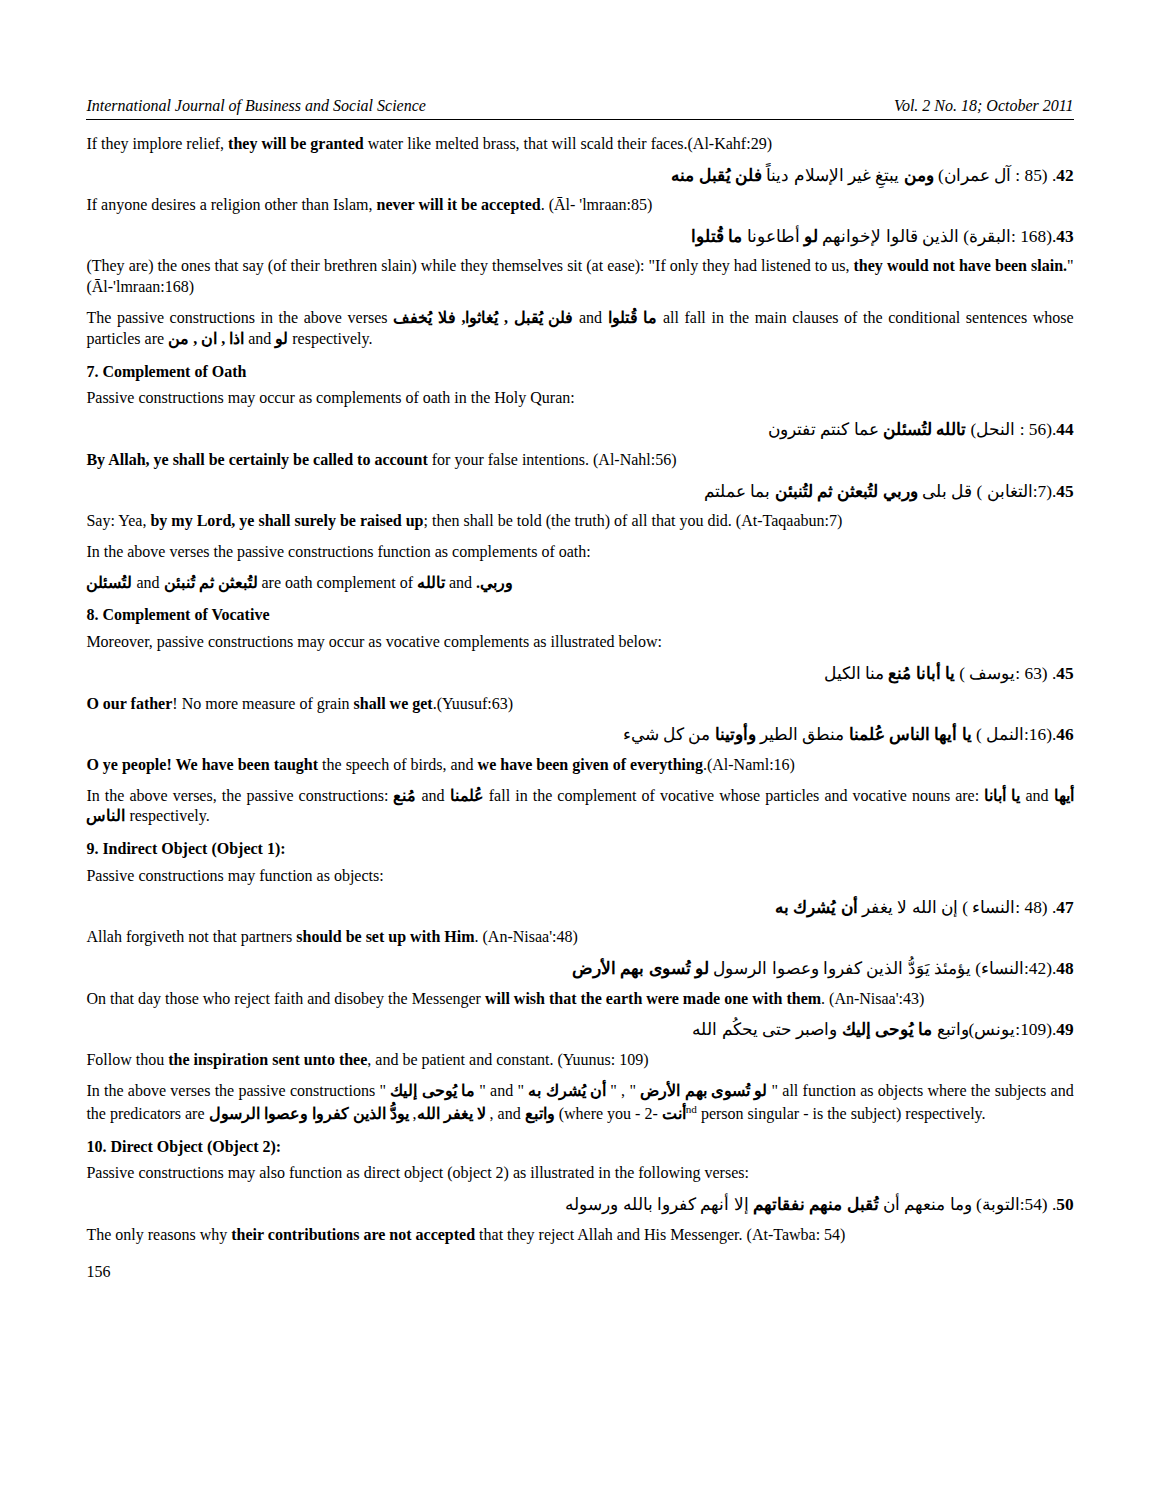International Journal of Business and Social Science Vol. 2 No. 18; October 2011
If they implore relief, they will be granted water like melted brass, that will scald their faces.(Al-Kahf:29)
42. (85 : آل عمران) ومن يبتغِ غير الإسلام ديناً فلن يُقبل منه
If anyone desires a religion other than Islam, never will it be accepted. (Āl- 'lmraan:85)
43.(168 :البقرة) الذين قالوا لإخوانهم لو أطاعونا ما قُتلوا
(They are) the ones that say (of their brethren slain) while they themselves sit (at ease): "If only they had listened to us, they would not have been slain."(Āl-'lmraan:168)
The passive constructions in the above verses فلن يُقبل , يُغاثوا, فلا يُخفف and ما قُتلوا all fall in the main clauses of the conditional sentences whose particles are اذا , ان , من and لو respectively.
7. Complement of Oath
Passive constructions may occur as complements of oath in the Holy Quran:
44.(56 : النحل) تالله لتُسئلن عما كنتم تفترون
By Allah, ye shall be certainly be called to account for your false intentions. (Al-Nahl:56)
45.(7:التغابن ) قل بلى وربي لتُبعثن ثم لتُنبئن بما عملتم
Say: Yea, by my Lord, ye shall surely be raised up; then shall be told (the truth) of all that you did. (At-Taqaabun:7)
In the above verses the passive constructions function as complements of oath:
لتُسئلن and لتُبعثن ثم تُنبئن are oath complement of تالله and وربي.
8. Complement of Vocative
Moreover, passive constructions may occur as vocative complements as illustrated below:
45. (63 :يوسف ) يا أبانا مُنع منا الكيل
O our father! No more measure of grain shall we get.(Yuusuf:63)
46.(16:النمل ) يا أيها الناس عُلمنا منطق الطير وأوتينا من كل شيء
O ye people! We have been taught the speech of birds, and we have been given of everything.(Al-Naml:16)
In the above verses, the passive constructions: مُنع and عُلمنا fall in the complement of vocative whose particles and vocative nouns are: يا أبانا and أيها الناس respectively.
9. Indirect Object (Object 1):
Passive constructions may function as objects:
47. (48 :النساء ) إن الله لا يغفر أن يُشرك به
Allah forgiveth not that partners should be set up with Him. (An-Nisaa':48)
48.(42:النساء) يؤمئذ يَوَدُّ الذين كفروا وعصوا الرسول لو تُسوى بهم الأرض
On that day those who reject faith and disobey the Messenger will wish that the earth were made one with them. (An-Nisaa':43)
49.(109:يونس)واتبع ما يُوحى إليك واصبر حتى يحكُم الله
Follow thou the inspiration sent unto thee, and be patient and constant. (Yuunus: 109)
In the above verses the passive constructions " ما يُوحى إليك " and " لو تُسوى بهم الأرض " , " أن يُشرك به " all function as objects where the subjects and the predicators are لا يغفر الله, يودُّ الذين كفروا وعصوا الرسول , and واتبع (where you - أنت -2nd person singular - is the subject) respectively.
10. Direct Object (Object 2):
Passive constructions may also function as direct object (object 2) as illustrated in the following verses:
50. (54:التوبة) وما منعهم أن تُقبل منهم نفقاتهم إلا أنهم كفروا بالله ورسوله
The only reasons why their contributions are not accepted that they reject Allah and His Messenger. (At-Tawba: 54)
156